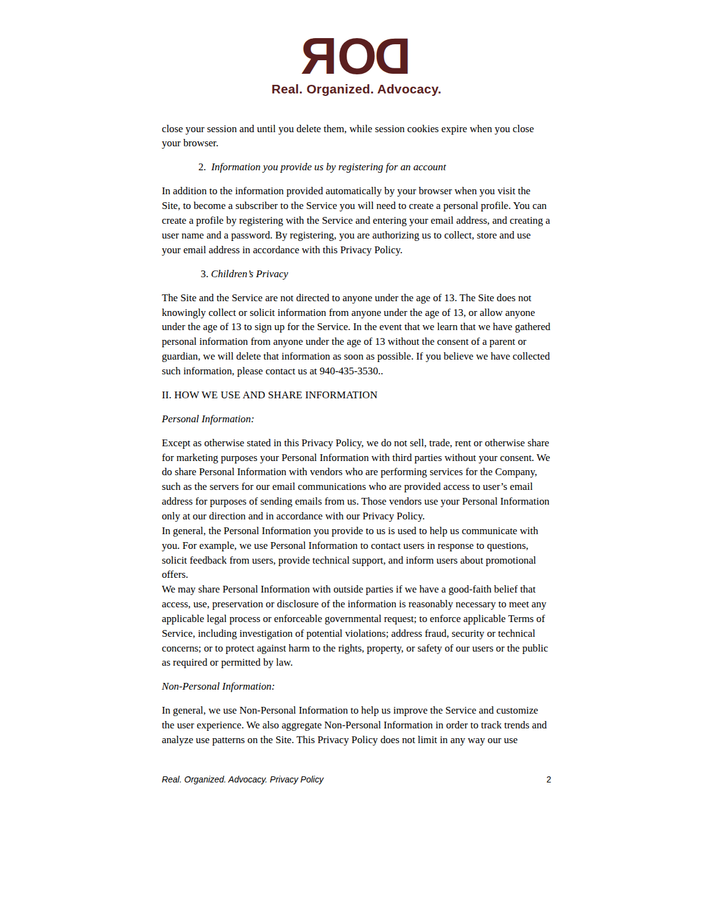ROD
Real. Organized. Advocacy.
close your session and until you delete them, while session cookies expire when you close your browser.
2. Information you provide us by registering for an account
In addition to the information provided automatically by your browser when you visit the Site, to become a subscriber to the Service you will need to create a personal profile. You can create a profile by registering with the Service and entering your email address, and creating a user name and a password. By registering, you are authorizing us to collect, store and use your email address in accordance with this Privacy Policy.
3. Children’s Privacy
The Site and the Service are not directed to anyone under the age of 13. The Site does not knowingly collect or solicit information from anyone under the age of 13, or allow anyone under the age of 13 to sign up for the Service. In the event that we learn that we have gathered personal information from anyone under the age of 13 without the consent of a parent or guardian, we will delete that information as soon as possible. If you believe we have collected such information, please contact us at 940-435-3530..
II. HOW WE USE AND SHARE INFORMATION
Personal Information:
Except as otherwise stated in this Privacy Policy, we do not sell, trade, rent or otherwise share for marketing purposes your Personal Information with third parties without your consent. We do share Personal Information with vendors who are performing services for the Company, such as the servers for our email communications who are provided access to user’s email address for purposes of sending emails from us. Those vendors use your Personal Information only at our direction and in accordance with our Privacy Policy.
In general, the Personal Information you provide to us is used to help us communicate with you. For example, we use Personal Information to contact users in response to questions, solicit feedback from users, provide technical support, and inform users about promotional offers.
We may share Personal Information with outside parties if we have a good-faith belief that access, use, preservation or disclosure of the information is reasonably necessary to meet any applicable legal process or enforceable governmental request; to enforce applicable Terms of Service, including investigation of potential violations; address fraud, security or technical concerns; or to protect against harm to the rights, property, or safety of our users or the public as required or permitted by law.
Non-Personal Information:
In general, we use Non-Personal Information to help us improve the Service and customize the user experience. We also aggregate Non-Personal Information in order to track trends and analyze use patterns on the Site. This Privacy Policy does not limit in any way our use
Real. Organized. Advocacy. Privacy Policy 2